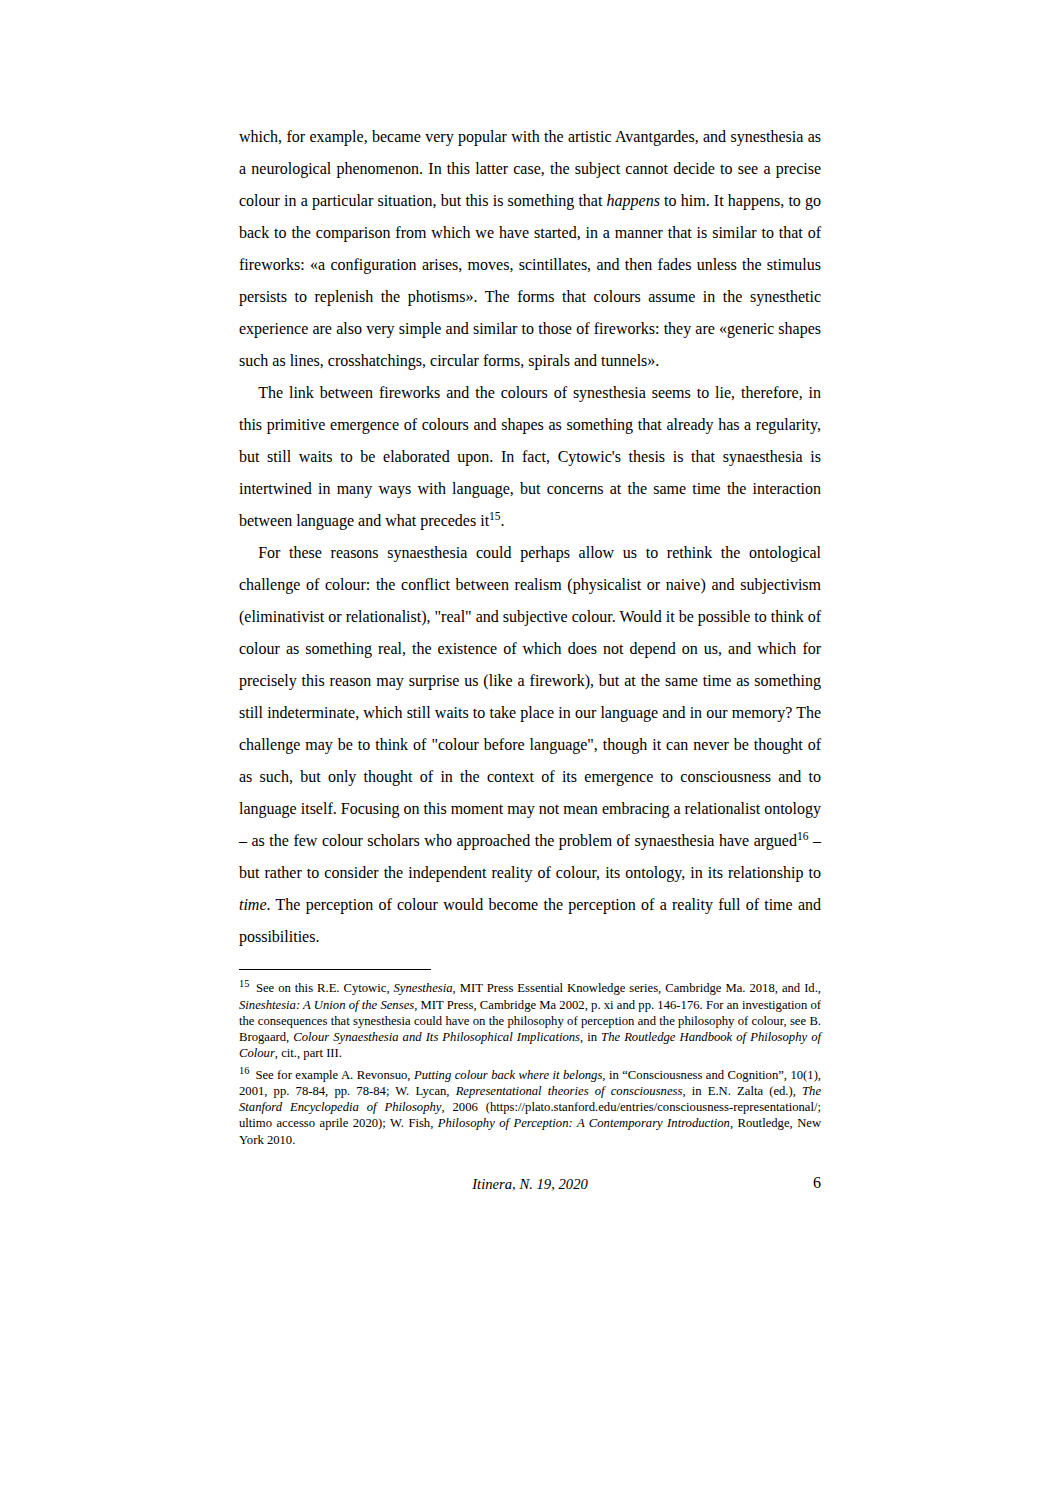which, for example, became very popular with the artistic Avantgardes, and synesthesia as a neurological phenomenon. In this latter case, the subject cannot decide to see a precise colour in a particular situation, but this is something that happens to him. It happens, to go back to the comparison from which we have started, in a manner that is similar to that of fireworks: «a configuration arises, moves, scintillates, and then fades unless the stimulus persists to replenish the photisms». The forms that colours assume in the synesthetic experience are also very simple and similar to those of fireworks: they are «generic shapes such as lines, crosshatchings, circular forms, spirals and tunnels».
The link between fireworks and the colours of synesthesia seems to lie, therefore, in this primitive emergence of colours and shapes as something that already has a regularity, but still waits to be elaborated upon. In fact, Cytowic's thesis is that synaesthesia is intertwined in many ways with language, but concerns at the same time the interaction between language and what precedes it15.
For these reasons synaesthesia could perhaps allow us to rethink the ontological challenge of colour: the conflict between realism (physicalist or naive) and subjectivism (eliminativist or relationalist), "real" and subjective colour. Would it be possible to think of colour as something real, the existence of which does not depend on us, and which for precisely this reason may surprise us (like a firework), but at the same time as something still indeterminate, which still waits to take place in our language and in our memory? The challenge may be to think of "colour before language", though it can never be thought of as such, but only thought of in the context of its emergence to consciousness and to language itself. Focusing on this moment may not mean embracing a relationalist ontology – as the few colour scholars who approached the problem of synaesthesia have argued16 – but rather to consider the independent reality of colour, its ontology, in its relationship to time. The perception of colour would become the perception of a reality full of time and possibilities.
15 See on this R.E. Cytowic, Synesthesia, MIT Press Essential Knowledge series, Cambridge Ma. 2018, and Id., Sineshtesia: A Union of the Senses, MIT Press, Cambridge Ma 2002, p. xi and pp. 146-176. For an investigation of the consequences that synesthesia could have on the philosophy of perception and the philosophy of colour, see B. Brogaard, Colour Synaesthesia and Its Philosophical Implications, in The Routledge Handbook of Philosophy of Colour, cit., part III.
16 See for example A. Revonsuo, Putting colour back where it belongs, in “Consciousness and Cognition”, 10(1), 2001, pp. 78-84, pp. 78-84; W. Lycan, Representational theories of consciousness, in E.N. Zalta (ed.), The Stanford Encyclopedia of Philosophy, 2006 (https://plato.stanford.edu/entries/consciousness-representational/; ultimo accesso aprile 2020); W. Fish, Philosophy of Perception: A Contemporary Introduction, Routledge, New York 2010.
Itinera, N. 19, 2020
6